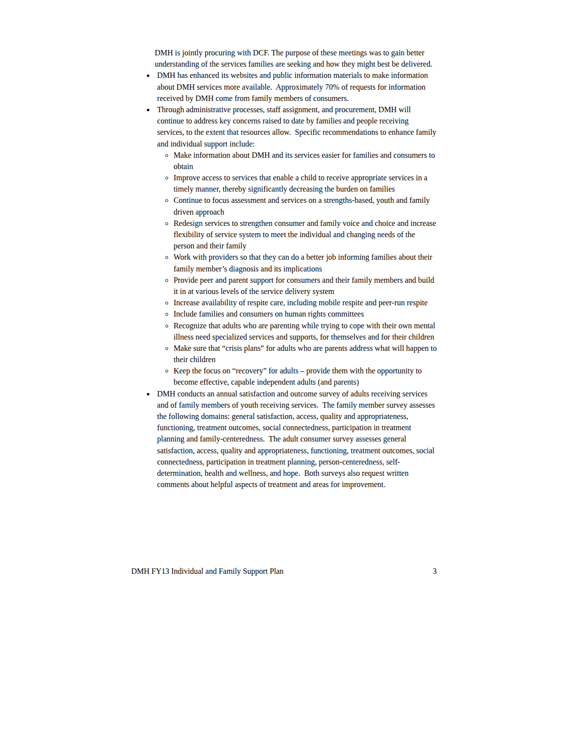DMH is jointly procuring with DCF. The purpose of these meetings was to gain better understanding of the services families are seeking and how they might best be delivered.
DMH has enhanced its websites and public information materials to make information about DMH services more available. Approximately 70% of requests for information received by DMH come from family members of consumers.
Through administrative processes, staff assignment, and procurement, DMH will continue to address key concerns raised to date by families and people receiving services, to the extent that resources allow. Specific recommendations to enhance family and individual support include:
Make information about DMH and its services easier for families and consumers to obtain
Improve access to services that enable a child to receive appropriate services in a timely manner, thereby significantly decreasing the burden on families
Continue to focus assessment and services on a strengths-based, youth and family driven approach
Redesign services to strengthen consumer and family voice and choice and increase flexibility of service system to meet the individual and changing needs of the person and their family
Work with providers so that they can do a better job informing families about their family member’s diagnosis and its implications
Provide peer and parent support for consumers and their family members and build it in at various levels of the service delivery system
Increase availability of respite care, including mobile respite and peer-run respite
Include families and consumers on human rights committees
Recognize that adults who are parenting while trying to cope with their own mental illness need specialized services and supports, for themselves and for their children
Make sure that “crisis plans” for adults who are parents address what will happen to their children
Keep the focus on “recovery” for adults – provide them with the opportunity to become effective, capable independent adults (and parents)
DMH conducts an annual satisfaction and outcome survey of adults receiving services and of family members of youth receiving services. The family member survey assesses the following domains: general satisfaction, access, quality and appropriateness, functioning, treatment outcomes, social connectedness, participation in treatment planning and family-centeredness. The adult consumer survey assesses general satisfaction, access, quality and appropriateness, functioning, treatment outcomes, social connectedness, participation in treatment planning, person-centeredness, self-determination, health and wellness, and hope. Both surveys also request written comments about helpful aspects of treatment and areas for improvement.
DMH FY13 Individual and Family Support Plan 3